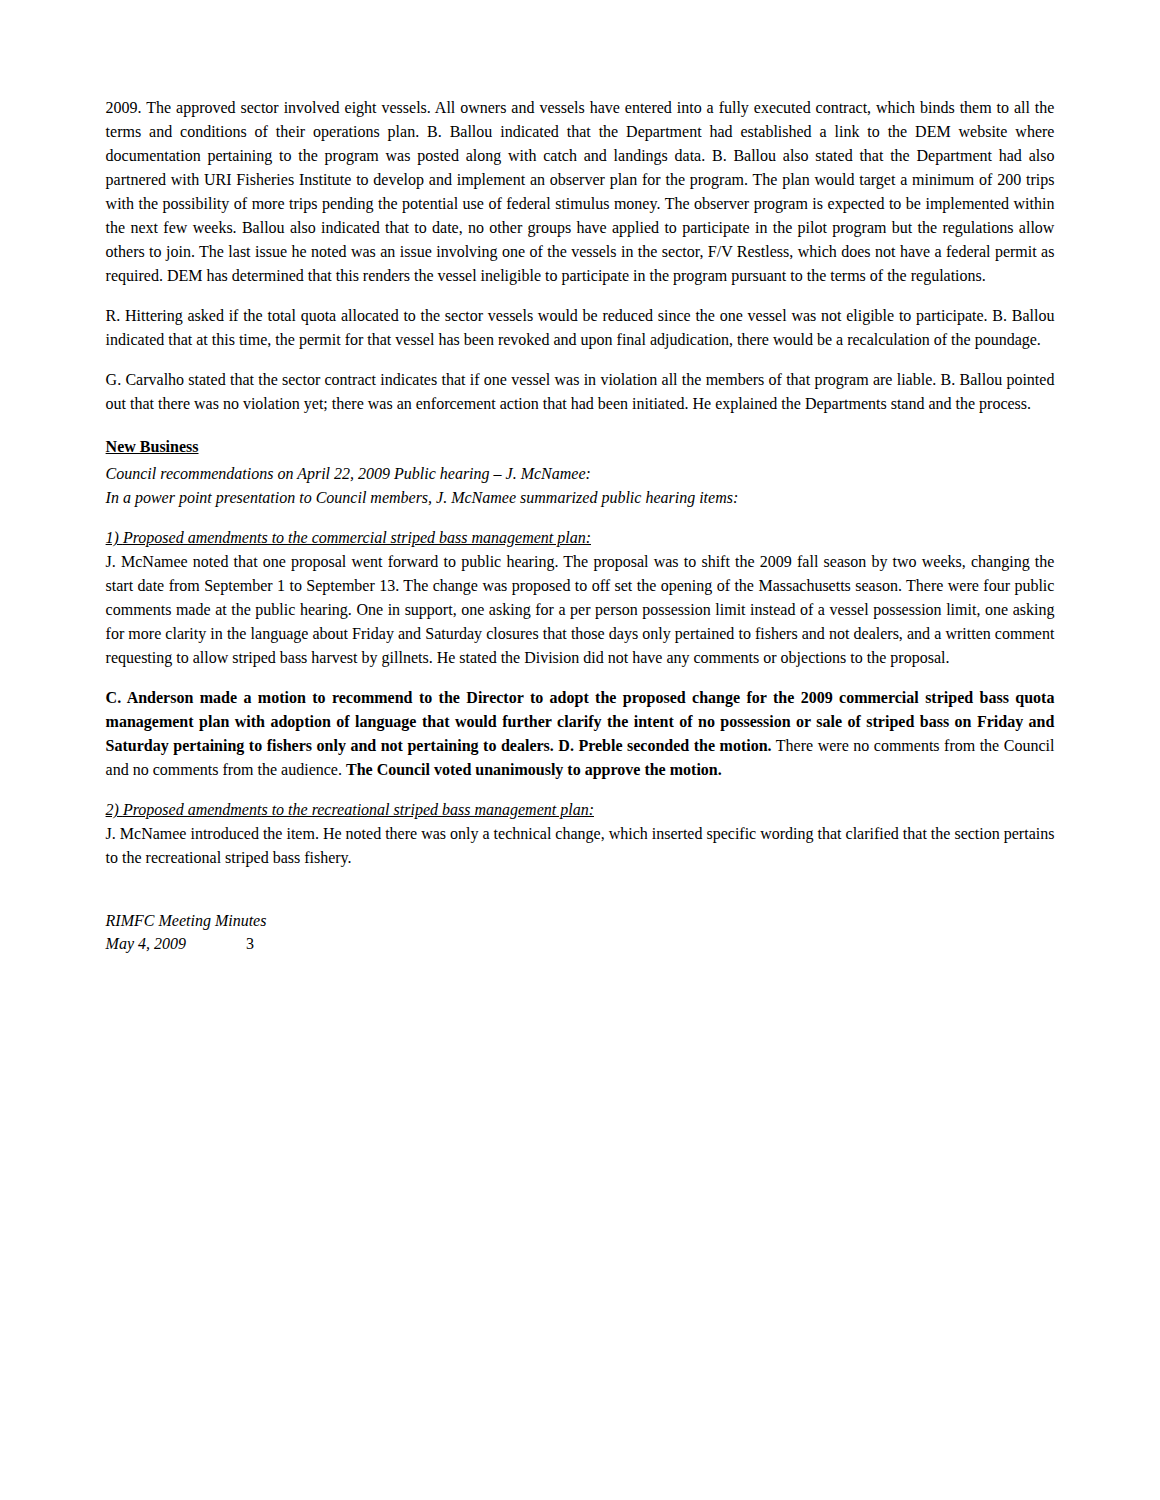2009. The approved sector involved eight vessels. All owners and vessels have entered into a fully executed contract, which binds them to all the terms and conditions of their operations plan. B. Ballou indicated that the Department had established a link to the DEM website where documentation pertaining to the program was posted along with catch and landings data. B. Ballou also stated that the Department had also partnered with URI Fisheries Institute to develop and implement an observer plan for the program. The plan would target a minimum of 200 trips with the possibility of more trips pending the potential use of federal stimulus money. The observer program is expected to be implemented within the next few weeks. Ballou also indicated that to date, no other groups have applied to participate in the pilot program but the regulations allow others to join. The last issue he noted was an issue involving one of the vessels in the sector, F/V Restless, which does not have a federal permit as required. DEM has determined that this renders the vessel ineligible to participate in the program pursuant to the terms of the regulations.
R. Hittering asked if the total quota allocated to the sector vessels would be reduced since the one vessel was not eligible to participate. B. Ballou indicated that at this time, the permit for that vessel has been revoked and upon final adjudication, there would be a recalculation of the poundage.
G. Carvalho stated that the sector contract indicates that if one vessel was in violation all the members of that program are liable. B. Ballou pointed out that there was no violation yet; there was an enforcement action that had been initiated. He explained the Departments stand and the process.
New Business
Council recommendations on April 22, 2009 Public hearing – J. McNamee:
In a power point presentation to Council members, J. McNamee summarized public hearing items:
1) Proposed amendments to the commercial striped bass management plan:
J. McNamee noted that one proposal went forward to public hearing. The proposal was to shift the 2009 fall season by two weeks, changing the start date from September 1 to September 13. The change was proposed to off set the opening of the Massachusetts season. There were four public comments made at the public hearing. One in support, one asking for a per person possession limit instead of a vessel possession limit, one asking for more clarity in the language about Friday and Saturday closures that those days only pertained to fishers and not dealers, and a written comment requesting to allow striped bass harvest by gillnets. He stated the Division did not have any comments or objections to the proposal.
C. Anderson made a motion to recommend to the Director to adopt the proposed change for the 2009 commercial striped bass quota management plan with adoption of language that would further clarify the intent of no possession or sale of striped bass on Friday and Saturday pertaining to fishers only and not pertaining to dealers. D. Preble seconded the motion. There were no comments from the Council and no comments from the audience. The Council voted unanimously to approve the motion.
2) Proposed amendments to the recreational striped bass management plan:
J. McNamee introduced the item. He noted there was only a technical change, which inserted specific wording that clarified that the section pertains to the recreational striped bass fishery.
RIMFC Meeting Minutes
May 4, 2009 3